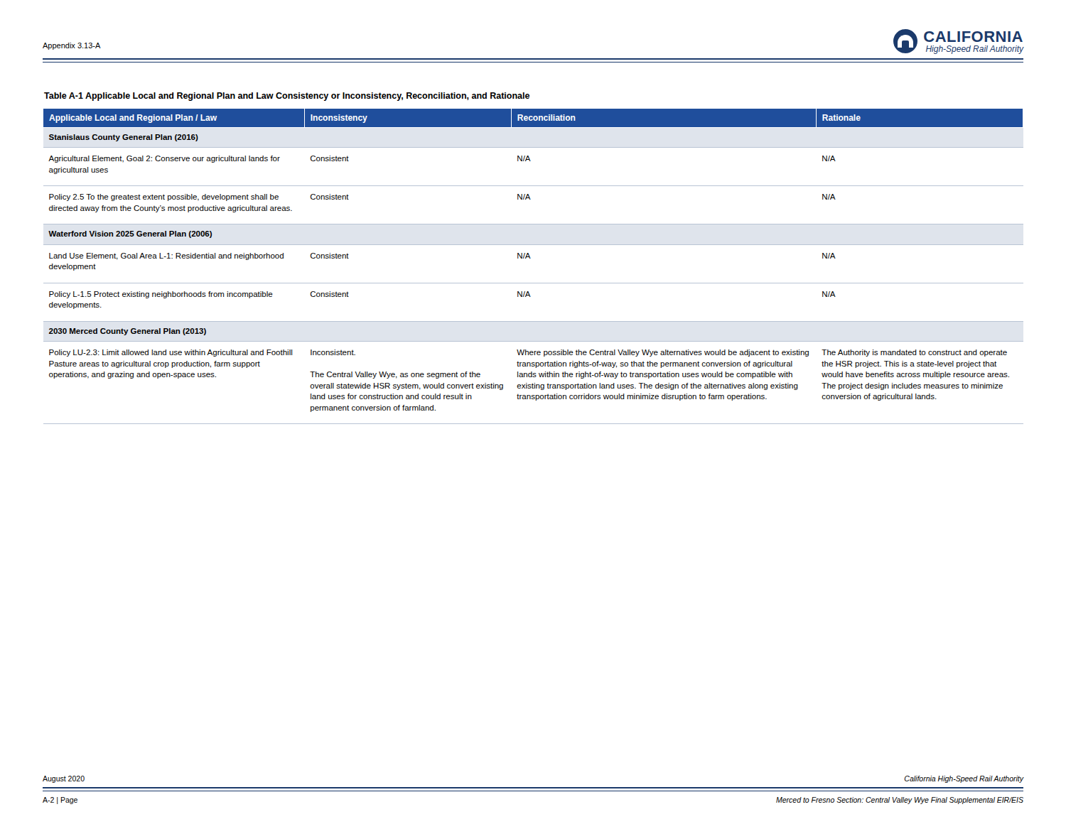Appendix 3.13-A
CALIFORNIA
High-Speed Rail Authority
Table A-1 Applicable Local and Regional Plan and Law Consistency or Inconsistency, Reconciliation, and Rationale
| Applicable Local and Regional Plan / Law | Inconsistency | Reconciliation | Rationale |
| --- | --- | --- | --- |
| Stanislaus County General Plan (2016) |
| Agricultural Element, Goal 2: Conserve our agricultural lands for agricultural uses | Consistent | N/A | N/A |
| Policy 2.5 To the greatest extent possible, development shall be directed away from the County’s most productive agricultural areas. | Consistent | N/A | N/A |
| Waterford Vision 2025 General Plan (2006) |
| Land Use Element, Goal Area L-1: Residential and neighborhood development | Consistent | N/A | N/A |
| Policy L-1.5 Protect existing neighborhoods from incompatible developments. | Consistent | N/A | N/A |
| 2030 Merced County General Plan (2013) |
| Policy LU-2.3: Limit allowed land use within Agricultural and Foothill Pasture areas to agricultural crop production, farm support operations, and grazing and open-space uses. | Inconsistent. The Central Valley Wye, as one segment of the overall statewide HSR system, would convert existing land uses for construction and could result in permanent conversion of farmland. | Where possible the Central Valley Wye alternatives would be adjacent to existing transportation rights-of-way, so that the permanent conversion of agricultural lands within the right-of-way to transportation uses would be compatible with existing transportation land uses. The design of the alternatives along existing transportation corridors would minimize disruption to farm operations. | The Authority is mandated to construct and operate the HSR project. This is a state-level project that would have benefits across multiple resource areas. The project design includes measures to minimize conversion of agricultural lands. |
August 2020
California High-Speed Rail Authority
A-2 | Page
Merced to Fresno Section: Central Valley Wye Final Supplemental EIR/EIS